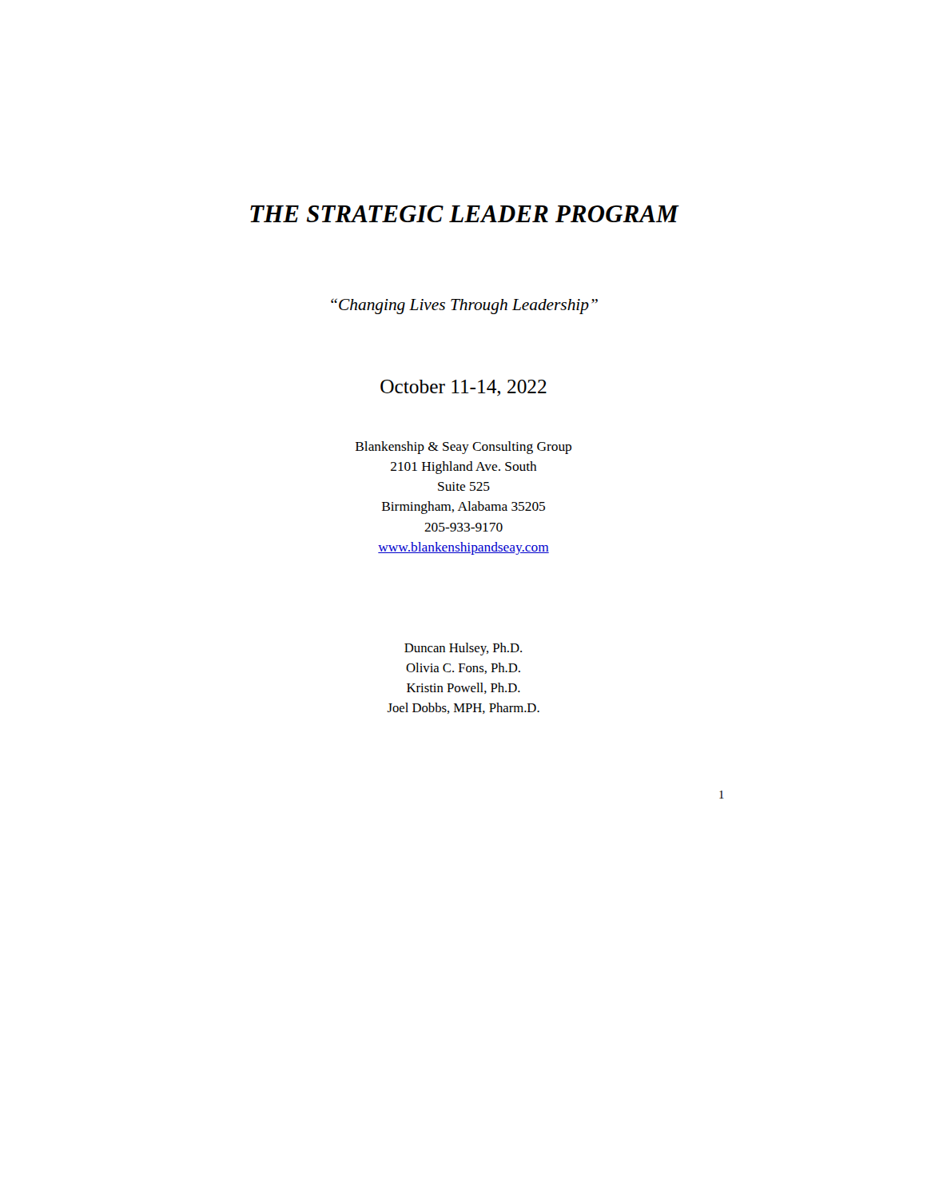THE STRATEGIC LEADER PROGRAM
“Changing Lives Through Leadership”
October 11-14, 2022
Blankenship & Seay Consulting Group
2101 Highland Ave. South
Suite 525
Birmingham, Alabama 35205
205-933-9170
www.blankenshipandseay.com
Duncan Hulsey, Ph.D.
Olivia C. Fons, Ph.D.
Kristin Powell, Ph.D.
Joel Dobbs, MPH, Pharm.D.
1